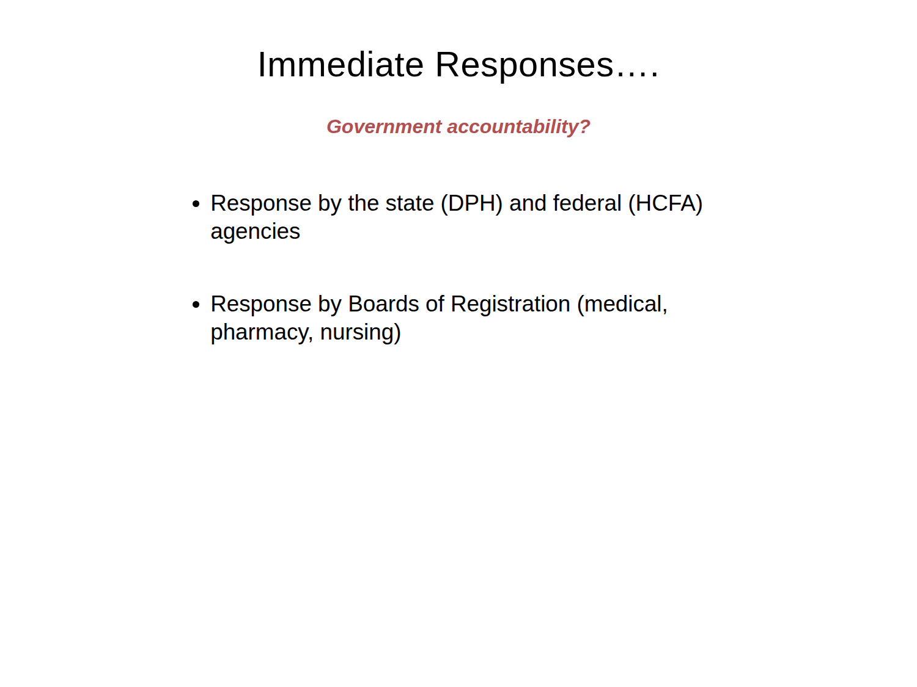Immediate Responses….
Government accountability?
Response by the state (DPH) and federal (HCFA) agencies
Response by Boards of Registration (medical, pharmacy, nursing)